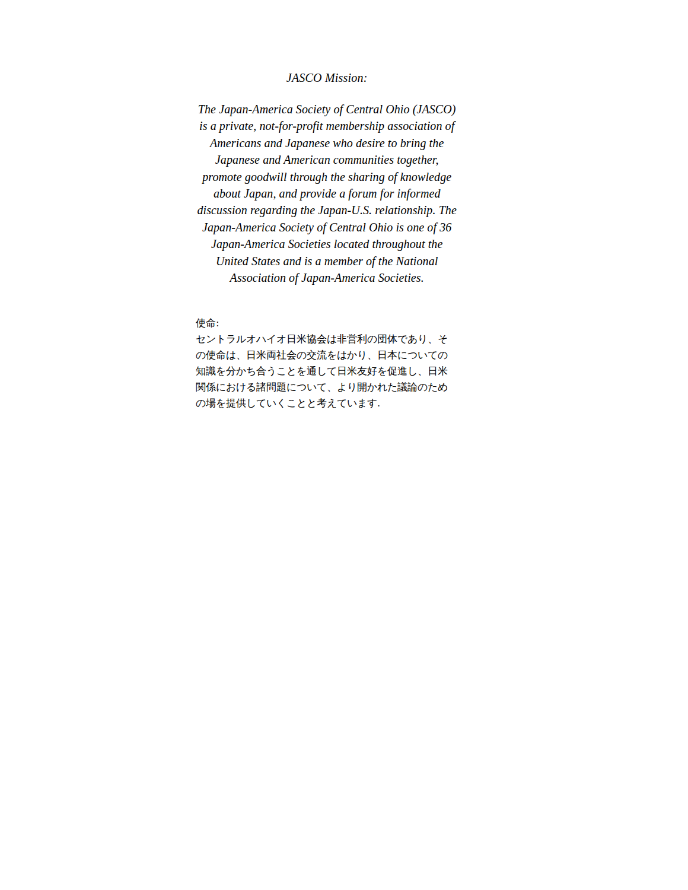JASCO Mission:
The Japan-America Society of Central Ohio (JASCO) is a private, not-for-profit membership association of Americans and Japanese who desire to bring the Japanese and American communities together, promote goodwill through the sharing of knowledge about Japan, and provide a forum for informed discussion regarding the Japan-U.S. relationship. The Japan-America Society of Central Ohio is one of 36 Japan-America Societies located throughout the United States and is a member of the National Association of Japan-America Societies.
使命:
セントラルオハイオ日米協会は非営利の団体であり、その使命は、日米両社会の交流をはかり、日本についての知識を分かち合うことを通して日米友好を促進し、日米関係における諸問題について、より開かれた議論のための場を提供していくことと考えています.